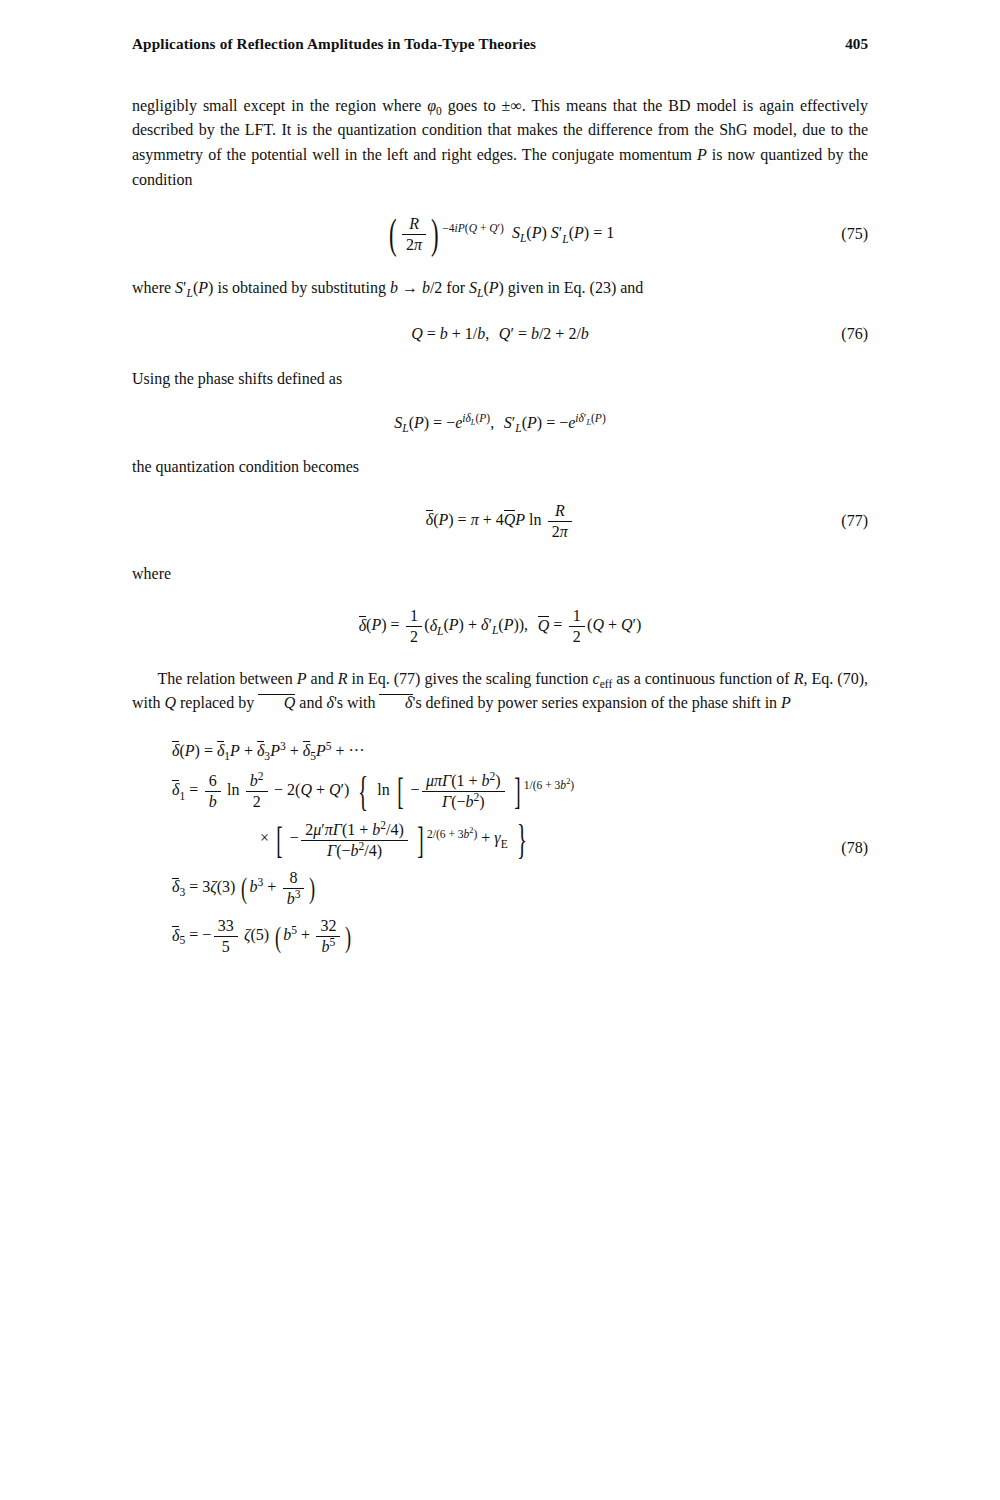Applications of Reflection Amplitudes in Toda-Type Theories 405
negligibly small except in the region where φ0 goes to ±∞. This means that the BD model is again effectively described by the LFT. It is the quantization condition that makes the difference from the ShG model, due to the asymmetry of the potential well in the left and right edges. The conjugate momentum P is now quantized by the condition
(R 2π)−4iP(Q + Q′) SL(P) S′L(P) = 1 (75)
where S′L(P) is obtained by substituting b → b/2 for SL(P) given in Eq. (23) and
Q = b + 1/b, Q′ = b/2 + 2/b (76)
Using the phase shifts defined as
SL(P) = −eiδL(P), S′L(P) = −eiδ′L(P)
the quantization condition becomes
δ(P) = π + 4QP ln R 2π (77)
where
δ(P) = 12(δL(P) + δ′L(P)), Q = 12(Q + Q′)
The relation between P and R in Eq. (77) gives the scaling function ceff as a continuous function of R, Eq. (70), with Q replaced by Q and δ's with δ's defined by power series expansion of the phase shift in P
δ(P) = δ1P + δ3P3 + δ5P5 + ··· δ1 = 6 b ln b22 − 2(Q + Q′) { ln [ −μπΓ(1 + b2) Γ(−b2) ]1/(6 + 3b2) × [ −2μ′πΓ(1 + b2/4) Γ(−b2/4) ]2/(6 + 3b2) + γE } δ3 = 3ζ(3) (b3 + 8 b3) δ5 = −335 ζ(5) (b5 + 32 b5) (78)